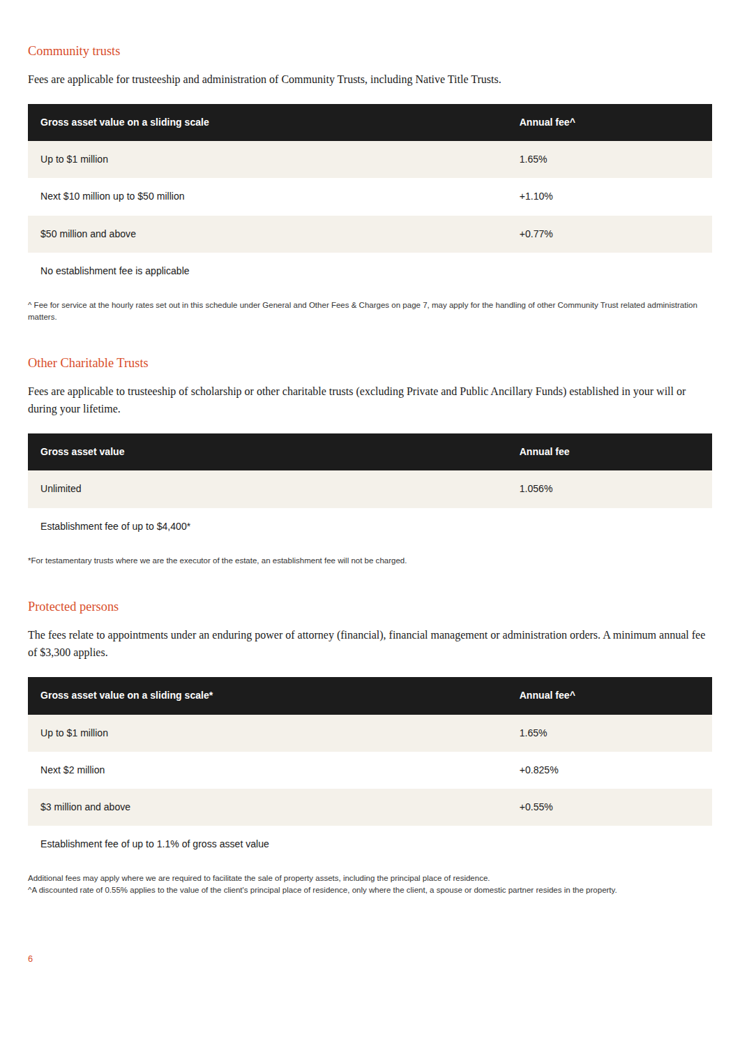Community trusts
Fees are applicable for trusteeship and administration of Community Trusts, including Native Title Trusts.
| Gross asset value on a sliding scale | Annual fee^ |
| --- | --- |
| Up to $1 million | 1.65% |
| Next $10 million up to $50 million | +1.10% |
| $50 million and above | +0.77% |
| No establishment fee is applicable |
^ Fee for service at the hourly rates set out in this schedule under General and Other Fees & Charges on page 7, may apply for the handling of other Community Trust related administration matters.
Other Charitable Trusts
Fees are applicable to trusteeship of scholarship or other charitable trusts (excluding Private and Public Ancillary Funds) established in your will or during your lifetime.
| Gross asset value | Annual fee |
| --- | --- |
| Unlimited | 1.056% |
| Establishment fee of up to $4,400* |
*For testamentary trusts where we are the executor of the estate, an establishment fee will not be charged.
Protected persons
The fees relate to appointments under an enduring power of attorney (financial), financial management or administration orders. A minimum annual fee of $3,300 applies.
| Gross asset value on a sliding scale* | Annual fee^ |
| --- | --- |
| Up to $1 million | 1.65% |
| Next $2 million | +0.825% |
| $3 million and above | +0.55% |
| Establishment fee of up to 1.1% of gross asset value |
Additional fees may apply where we are required to facilitate the sale of property assets, including the principal place of residence.
^A discounted rate of 0.55% applies to the value of the client's principal place of residence, only where the client, a spouse or domestic partner resides in the property.
6